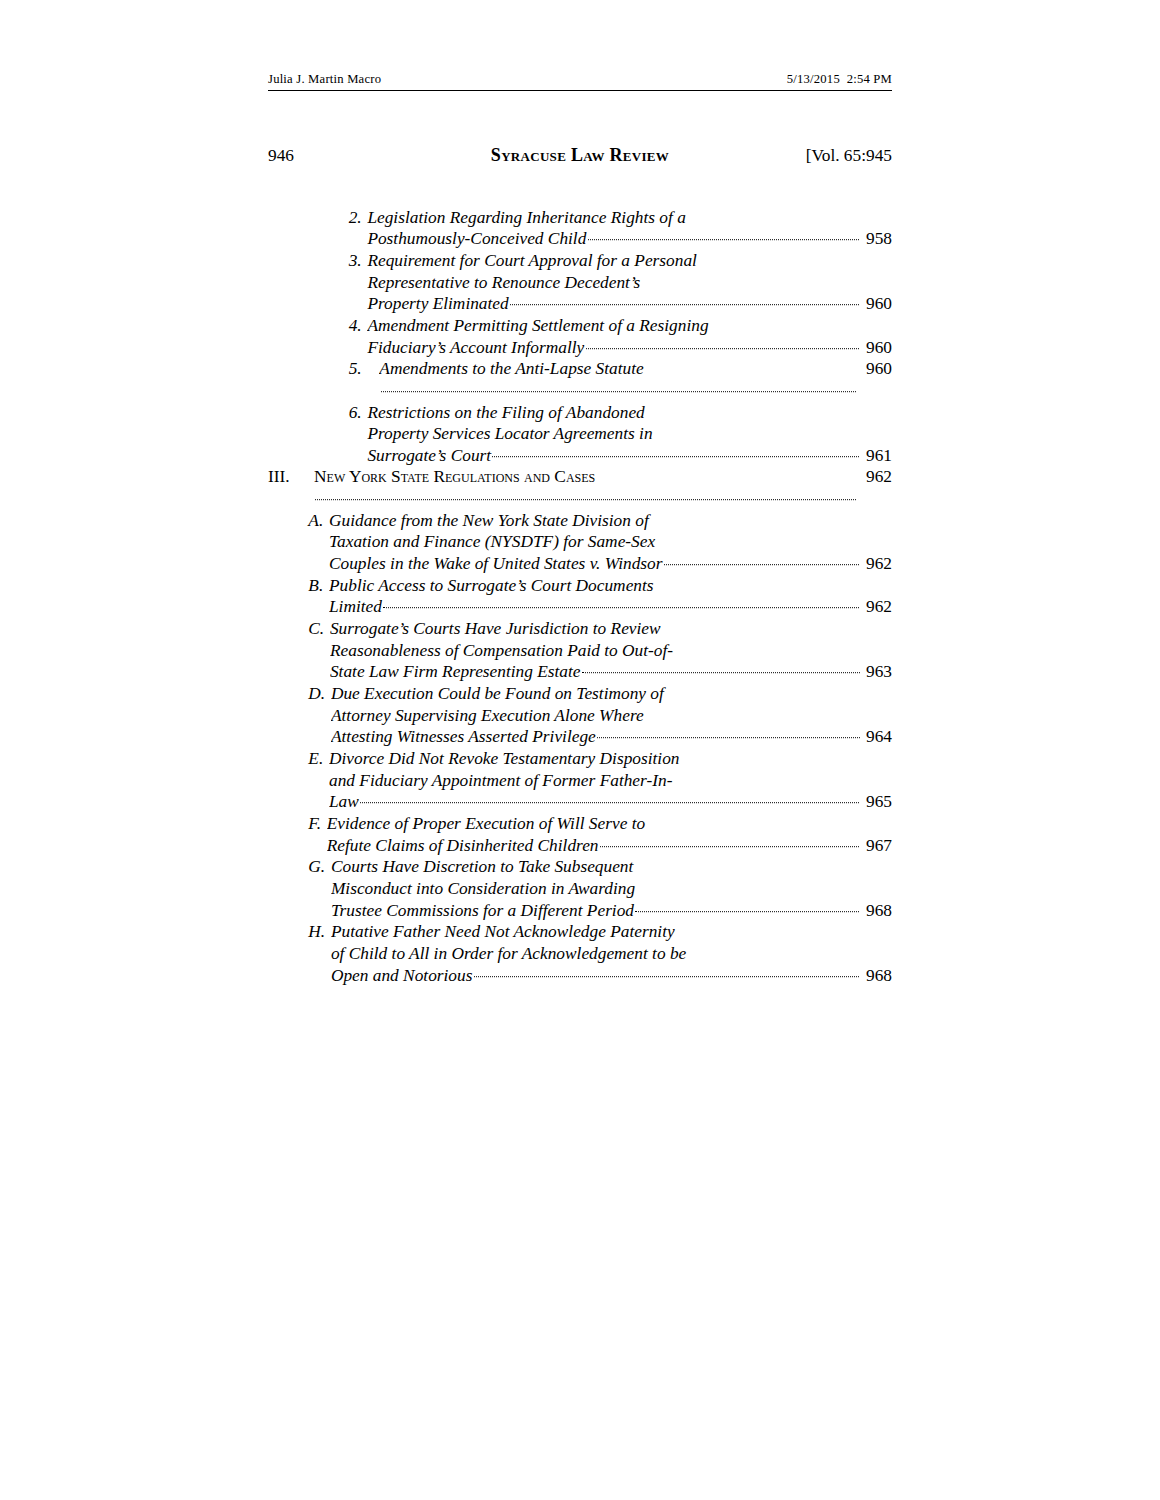Julia J. Martin Macro 5/13/2015 2:54 PM
946 Syracuse Law Review [Vol. 65:945
2. Legislation Regarding Inheritance Rights of a Posthumously-Conceived Child 958
3. Requirement for Court Approval for a Personal Representative to Renounce Decedent’s Property Eliminated 960
4. Amendment Permitting Settlement of a Resigning Fiduciary’s Account Informally 960
5. Amendments to the Anti-Lapse Statute 960
6. Restrictions on the Filing of Abandoned Property Services Locator Agreements in Surrogate’s Court 961
III. New York State Regulations and Cases 962
A. Guidance from the New York State Division of Taxation and Finance (NYSDTF) for Same-Sex Couples in the Wake of United States v. Windsor 962
B. Public Access to Surrogate’s Court Documents Limited 962
C. Surrogate’s Courts Have Jurisdiction to Review Reasonableness of Compensation Paid to Out-of- State Law Firm Representing Estate 963
D. Due Execution Could be Found on Testimony of Attorney Supervising Execution Alone Where Attesting Witnesses Asserted Privilege 964
E. Divorce Did Not Revoke Testamentary Disposition and Fiduciary Appointment of Former Father-In- Law 965
F. Evidence of Proper Execution of Will Serve to Refute Claims of Disinherited Children 967
G. Courts Have Discretion to Take Subsequent Misconduct into Consideration in Awarding Trustee Commissions for a Different Period 968
H. Putative Father Need Not Acknowledge Paternity of Child to All in Order for Acknowledgement to be Open and Notorious 968